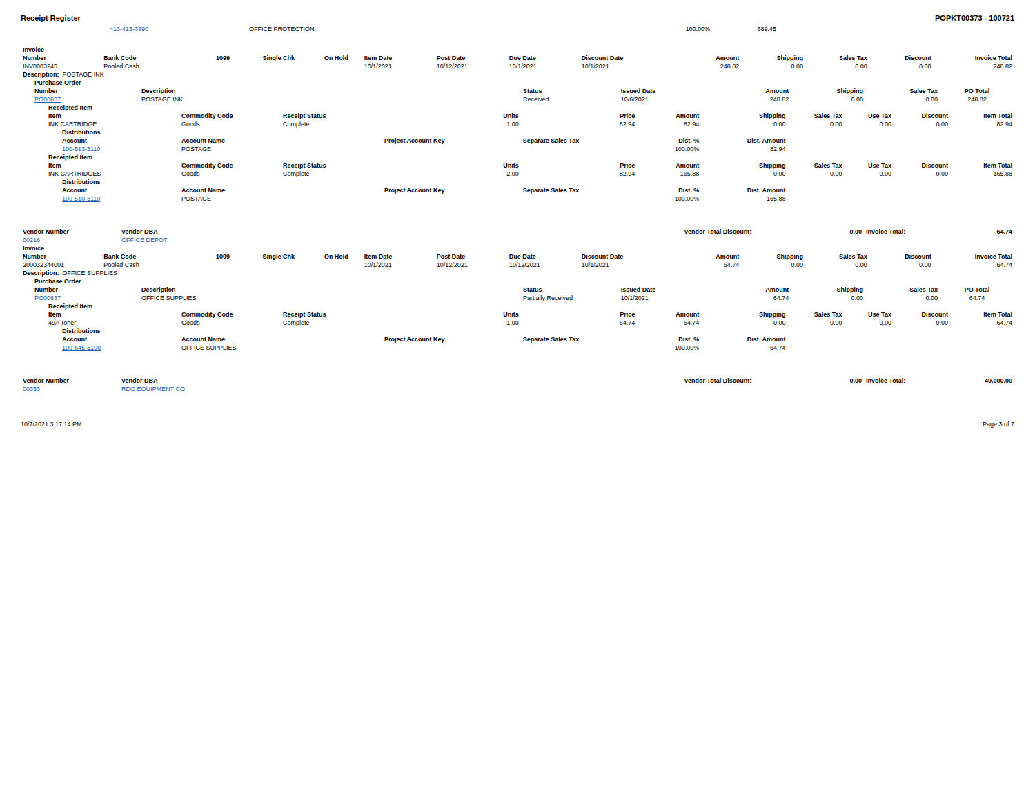Receipt Register POPKT00373 - 100721
| | 413-413-3990 | | OFFICE PROTECTION | | | 100.00% | 689.45 | |
| Invoice |
| Number | Bank Code | 1099 | Single Chk | On Hold | Item Date | Post Date | Due Date | Discount Date | Amount | Shipping | Sales Tax | Discount | Invoice Total |
| INV0003245 | Pooled Cash | | | | 10/1/2021 | 10/12/2021 | 10/1/2021 | 10/1/2021 | 248.82 | 0.00 | 0.00 | 0.00 | 248.82 |
| Description: POSTAGE INK |
| Purchase Order |
| Number | Description | | Status | Issued Date | Amount | Shipping | Sales Tax | PO Total |
| PO00657 | POSTAGE INK | | Received | 10/6/2021 | 248.82 | 0.00 | 0.00 | 248.82 |
| Receipted Item |
| Item | Commodity Code | Receipt Status | Units | Price | Amount | Shipping | Sales Tax | Use Tax | Discount | Item Total |
| INK CARTRIDGE | Goods | Complete | 1.00 | 82.94 | 82.94 | 0.00 | 0.00 | 0.00 | 0.00 | 82.94 |
| Distributions |
| Account | Account Name | | Project Account Key | Separate Sales Tax | Dist. % | Dist. Amount |
| 100-513-3110 | POSTAGE | | | | 100.00% | 82.94 |
| Receipted Item |
| Item | Commodity Code | Receipt Status | Units | Price | Amount | Shipping | Sales Tax | Use Tax | Discount | Item Total |
| INK CARTRIDGES | Goods | Complete | 2.00 | 82.94 | 165.88 | 0.00 | 0.00 | 0.00 | 0.00 | 165.88 |
| Distributions |
| Account | Account Name | | Project Account Key | Separate Sales Tax | Dist. % | Dist. Amount |
| 100-510-3110 | POSTAGE | | | | 100.00% | 165.88 |
| Vendor Number | Vendor DBA | | | Vendor Total Discount: | 0.00 | Invoice Total: | 64.74 |
| 00216 | OFFICE DEPOT | | | | | | |
| Invoice |
| Number | Bank Code | 1099 | Single Chk | On Hold | Item Date | Post Date | Due Date | Discount Date | Amount | Shipping | Sales Tax | Discount | Invoice Total |
| 200032344001 | Pooled Cash | | | | 10/1/2021 | 10/12/2021 | 10/12/2021 | 10/1/2021 | 64.74 | 0.00 | 0.00 | 0.00 | 64.74 |
| Description: OFFICE SUPPLIES |
| Purchase Order |
| Number | Description | | Status | Issued Date | Amount | Shipping | Sales Tax | PO Total |
| PO00637 | OFFICE SUPPLIES | | Partially Received | 10/1/2021 | 64.74 | 0.00 | 0.00 | 64.74 |
| Receipted Item |
| Item | Commodity Code | Receipt Status | Units | Price | Amount | Shipping | Sales Tax | Use Tax | Discount | Item Total |
| 49A Toner | Goods | Complete | 1.00 | 64.74 | 64.74 | 0.00 | 0.00 | 0.00 | 0.00 | 64.74 |
| Distributions |
| Account | Account Name | | Project Account Key | Separate Sales Tax | Dist. % | Dist. Amount |
| 100-645-3100 | OFFICE SUPPLIES | | | | 100.00% | 64.74 |
| Vendor Number | Vendor DBA | | | Vendor Total Discount: | 0.00 | Invoice Total: | 40,000.00 |
| 00353 | RDO EQUIPMENT CO | | | | | | |
10/7/2021 3:17:14 PM Page 3 of 7